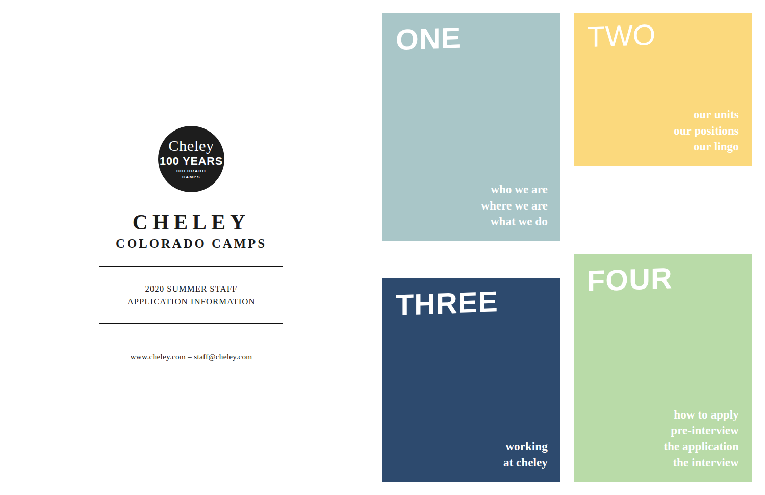Cheley 100 YEARS COLORADO CAMPS
Cheley
Colorado Camps
2020 Summer Staff
Application Information
www.cheley.com – staff@cheley.com
One
who we are
where we are
what we do
Two
our units
our positions
our lingo
Three
working
at cheley
Four
how to apply
pre-interview
the application
the interview